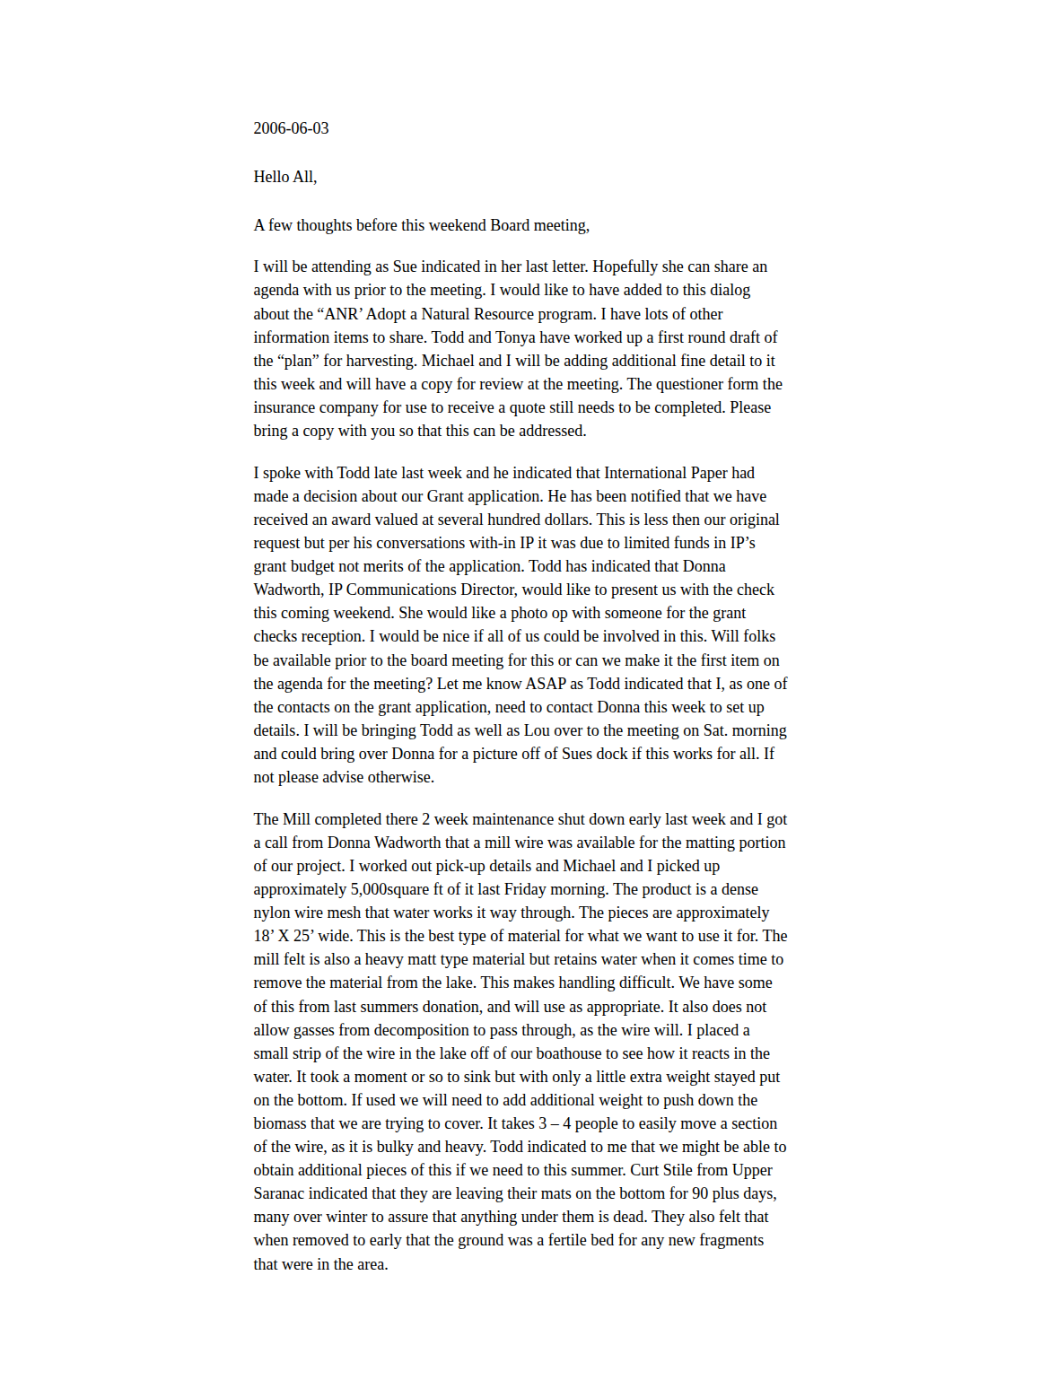2006-06-03
Hello All,
A few thoughts before this weekend Board meeting,
I will be attending as Sue indicated in her last letter. Hopefully she can share an agenda with us prior to the meeting. I would like to have added to this dialog about the “ANR’ Adopt a Natural Resource program. I have lots of other information items to share. Todd and Tonya have worked up a first round draft of the “plan” for harvesting. Michael and I will be adding additional fine detail to it this week and will have a copy for review at the meeting. The questioner form the insurance company for use to receive a quote still needs to be completed. Please bring a copy with you so that this can be addressed.
I spoke with Todd late last week and he indicated that International Paper had made a decision about our Grant application. He has been notified that we have received an award valued at several hundred dollars. This is less then our original request but per his conversations with-in IP it was due to limited funds in IP’s grant budget not merits of the application. Todd has indicated that Donna Wadworth, IP Communications Director, would like to present us with the check this coming weekend. She would like a photo op with someone for the grant checks reception. I would be nice if all of us could be involved in this. Will folks be available prior to the board meeting for this or can we make it the first item on the agenda for the meeting? Let me know ASAP as Todd indicated that I, as one of the contacts on the grant application, need to contact Donna this week to set up details. I will be bringing Todd as well as Lou over to the meeting on Sat. morning and could bring over Donna for a picture off of Sues dock if this works for all. If not please advise otherwise.
The Mill completed there 2 week maintenance shut down early last week and I got a call from Donna Wadworth that a mill wire was available for the matting portion of our project. I worked out pick-up details and Michael and I picked up approximately 5,000square ft of it last Friday morning. The product is a dense nylon wire mesh that water works it way through. The pieces are approximately 18’ X 25’ wide. This is the best type of material for what we want to use it for. The mill felt is also a heavy matt type material but retains water when it comes time to remove the material from the lake. This makes handling difficult. We have some of this from last summers donation, and will use as appropriate. It also does not allow gasses from decomposition to pass through, as the wire will. I placed a small strip of the wire in the lake off of our boathouse to see how it reacts in the water. It took a moment or so to sink but with only a little extra weight stayed put on the bottom. If used we will need to add additional weight to push down the biomass that we are trying to cover. It takes 3 – 4 people to easily move a section of the wire, as it is bulky and heavy. Todd indicated to me that we might be able to obtain additional pieces of this if we need to this summer. Curt Stile from Upper Saranac indicated that they are leaving their mats on the bottom for 90 plus days, many over winter to assure that anything under them is dead. They also felt that when removed to early that the ground was a fertile bed for any new fragments that were in the area.